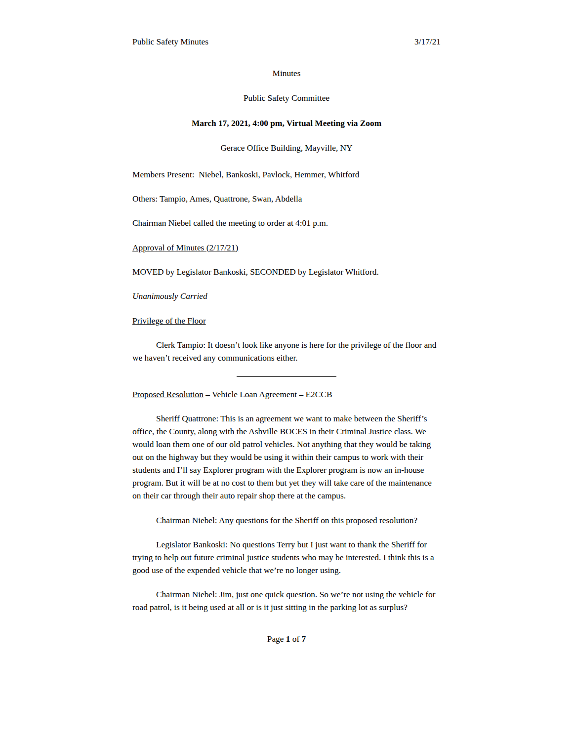Public Safety Minutes 3/17/21
Minutes
Public Safety Committee
March 17, 2021, 4:00 pm, Virtual Meeting via Zoom
Gerace Office Building, Mayville, NY
Members Present: Niebel, Bankoski, Pavlock, Hemmer, Whitford
Others: Tampio, Ames, Quattrone, Swan, Abdella
Chairman Niebel called the meeting to order at 4:01 p.m.
Approval of Minutes (2/17/21)
MOVED by Legislator Bankoski, SECONDED by Legislator Whitford.
Unanimously Carried
Privilege of the Floor
Clerk Tampio: It doesn’t look like anyone is here for the privilege of the floor and we haven’t received any communications either.
Proposed Resolution – Vehicle Loan Agreement – E2CCB
Sheriff Quattrone: This is an agreement we want to make between the Sheriff’s office, the County, along with the Ashville BOCES in their Criminal Justice class. We would loan them one of our old patrol vehicles. Not anything that they would be taking out on the highway but they would be using it within their campus to work with their students and I’ll say Explorer program with the Explorer program is now an in-house program. But it will be at no cost to them but yet they will take care of the maintenance on their car through their auto repair shop there at the campus.
Chairman Niebel: Any questions for the Sheriff on this proposed resolution?
Legislator Bankoski: No questions Terry but I just want to thank the Sheriff for trying to help out future criminal justice students who may be interested. I think this is a good use of the expended vehicle that we’re no longer using.
Chairman Niebel: Jim, just one quick question. So we’re not using the vehicle for road patrol, is it being used at all or is it just sitting in the parking lot as surplus?
Page 1 of 7